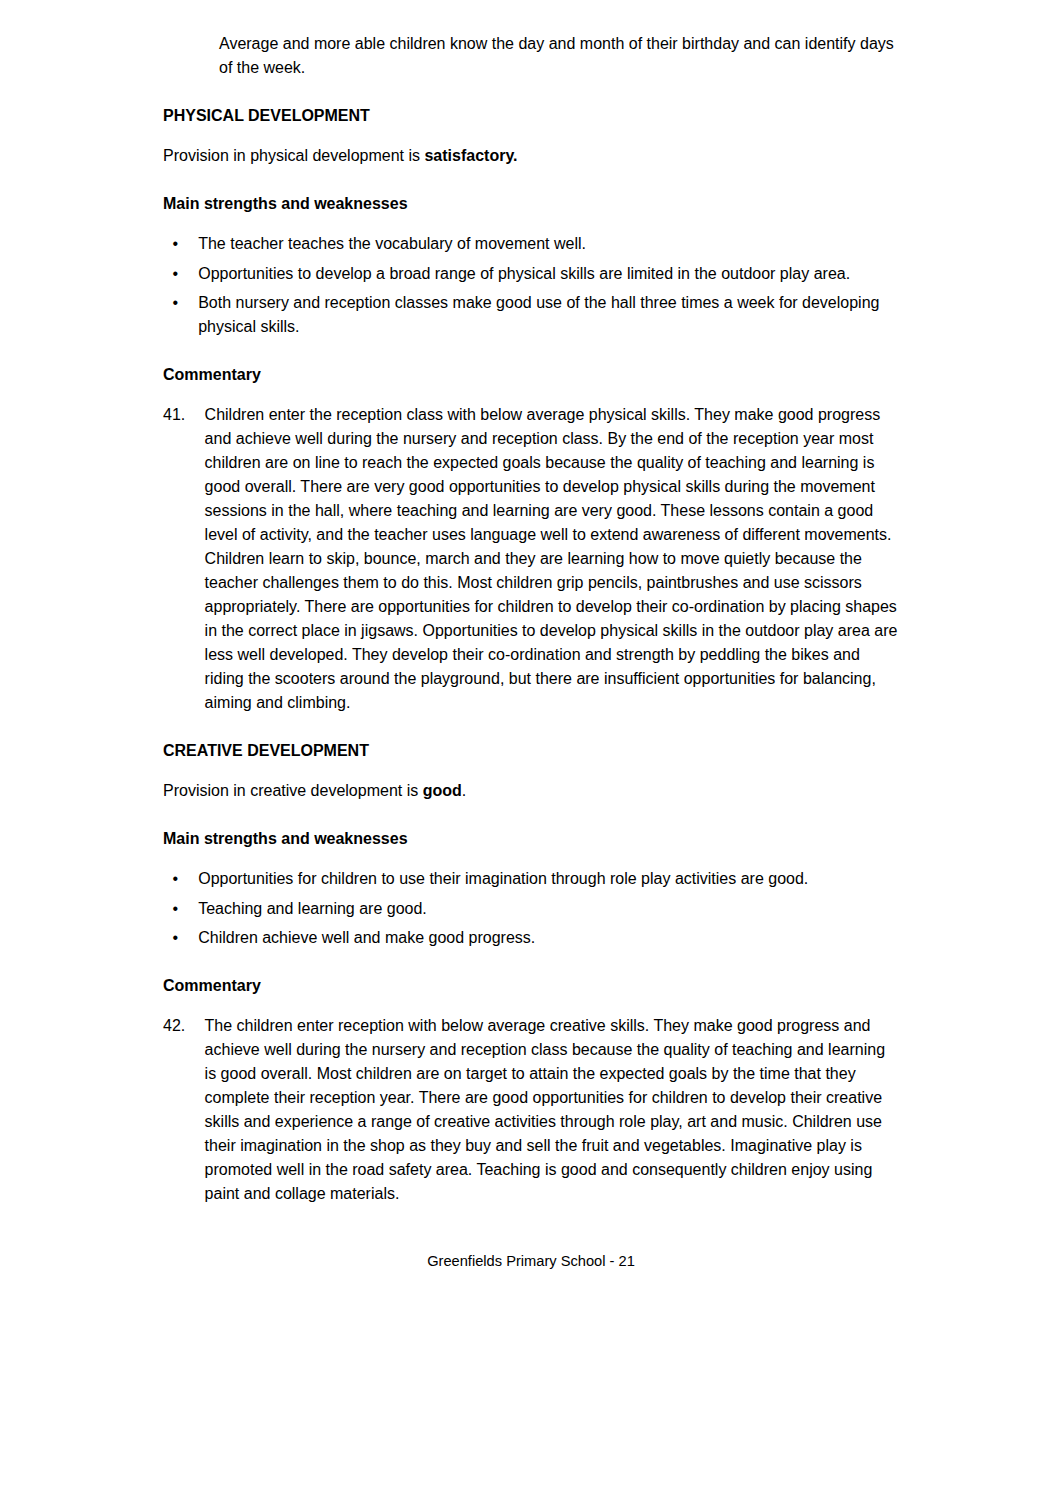Average and more able children know the day and month of their birthday and can identify days of the week.
Physical development
Provision in physical development is satisfactory.
Main strengths and weaknesses
The teacher teaches the vocabulary of movement well.
Opportunities to develop a broad range of physical skills are limited in the outdoor play area.
Both nursery and reception classes make good use of the hall three times a week for developing physical skills.
Commentary
41. Children enter the reception class with below average physical skills. They make good progress and achieve well during the nursery and reception class. By the end of the reception year most children are on line to reach the expected goals because the quality of teaching and learning is good overall. There are very good opportunities to develop physical skills during the movement sessions in the hall, where teaching and learning are very good. These lessons contain a good level of activity, and the teacher uses language well to extend awareness of different movements. Children learn to skip, bounce, march and they are learning how to move quietly because the teacher challenges them to do this. Most children grip pencils, paintbrushes and use scissors appropriately. There are opportunities for children to develop their co-ordination by placing shapes in the correct place in jigsaws. Opportunities to develop physical skills in the outdoor play area are less well developed. They develop their co-ordination and strength by peddling the bikes and riding the scooters around the playground, but there are insufficient opportunities for balancing, aiming and climbing.
Creative development
Provision in creative development is good.
Main strengths and weaknesses
Opportunities for children to use their imagination through role play activities are good.
Teaching and learning are good.
Children achieve well and make good progress.
Commentary
42. The children enter reception with below average creative skills. They make good progress and achieve well during the nursery and reception class because the quality of teaching and learning is good overall. Most children are on target to attain the expected goals by the time that they complete their reception year. There are good opportunities for children to develop their creative skills and experience a range of creative activities through role play, art and music. Children use their imagination in the shop as they buy and sell the fruit and vegetables. Imaginative play is promoted well in the road safety area. Teaching is good and consequently children enjoy using paint and collage materials.
Greenfields Primary School - 21